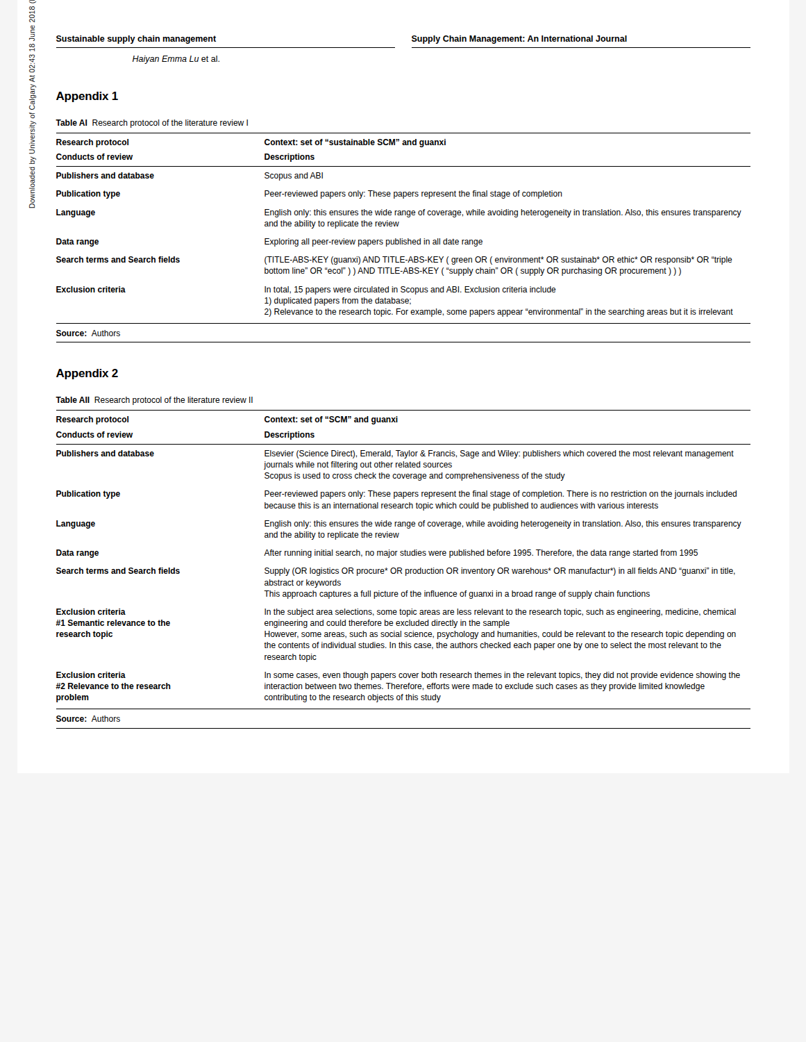Downloaded by University of Calgary At 02:43 18 June 2018 (PT)
Sustainable supply chain management
Supply Chain Management: An International Journal
Haiyan Emma Lu et al.
Appendix 1
Table AI Research protocol of the literature review I
| Research protocol | Context: set of “sustainable SCM” and guanxi |
| --- | --- |
| Conducts of review | Descriptions |
| Publishers and database | Scopus and ABI |
| Publication type | Peer-reviewed papers only: These papers represent the final stage of completion |
| Language | English only: this ensures the wide range of coverage, while avoiding heterogeneity in translation. Also, this ensures transparency and the ability to replicate the review |
| Data range | Exploring all peer-review papers published in all date range |
| Search terms and Search fields | (TITLE-ABS-KEY (guanxi) AND TITLE-ABS-KEY ( green OR ( environment* OR sustainab* OR ethic* OR responsib* OR “triple bottom line” OR “ecol” ) ) AND TITLE-ABS-KEY ( “supply chain” OR ( supply OR purchasing OR procurement ) ) ) |
| Exclusion criteria | In total, 15 papers were circulated in Scopus and ABI. Exclusion criteria include 1) duplicated papers from the database; 2) Relevance to the research topic. For example, some papers appear “environmental” in the searching areas but it is irrelevant |
Source: Authors
Appendix 2
Table AII Research protocol of the literature review II
| Research protocol | Context: set of “SCM” and guanxi |
| --- | --- |
| Conducts of review | Descriptions |
| Publishers and database | Elsevier (Science Direct), Emerald, Taylor & Francis, Sage and Wiley: publishers which covered the most relevant management journals while not filtering out other related sources Scopus is used to cross check the coverage and comprehensiveness of the study |
| Publication type | Peer-reviewed papers only: These papers represent the final stage of completion. There is no restriction on the journals included because this is an international research topic which could be published to audiences with various interests |
| Language | English only: this ensures the wide range of coverage, while avoiding heterogeneity in translation. Also, this ensures transparency and the ability to replicate the review |
| Data range | After running initial search, no major studies were published before 1995. Therefore, the data range started from 1995 |
| Search terms and Search fields | Supply (OR logistics OR procure* OR production OR inventory OR warehous* OR manufactur*) in all fields AND “guanxi” in title, abstract or keywords This approach captures a full picture of the influence of guanxi in a broad range of supply chain functions |
| Exclusion criteria #1 Semantic relevance to the research topic | In the subject area selections, some topic areas are less relevant to the research topic, such as engineering, medicine, chemical engineering and could therefore be excluded directly in the sample However, some areas, such as social science, psychology and humanities, could be relevant to the research topic depending on the contents of individual studies. In this case, the authors checked each paper one by one to select the most relevant to the research topic |
| Exclusion criteria #2 Relevance to the research problem | In some cases, even though papers cover both research themes in the relevant topics, they did not provide evidence showing the interaction between two themes. Therefore, efforts were made to exclude such cases as they provide limited knowledge contributing to the research objects of this study |
Source: Authors